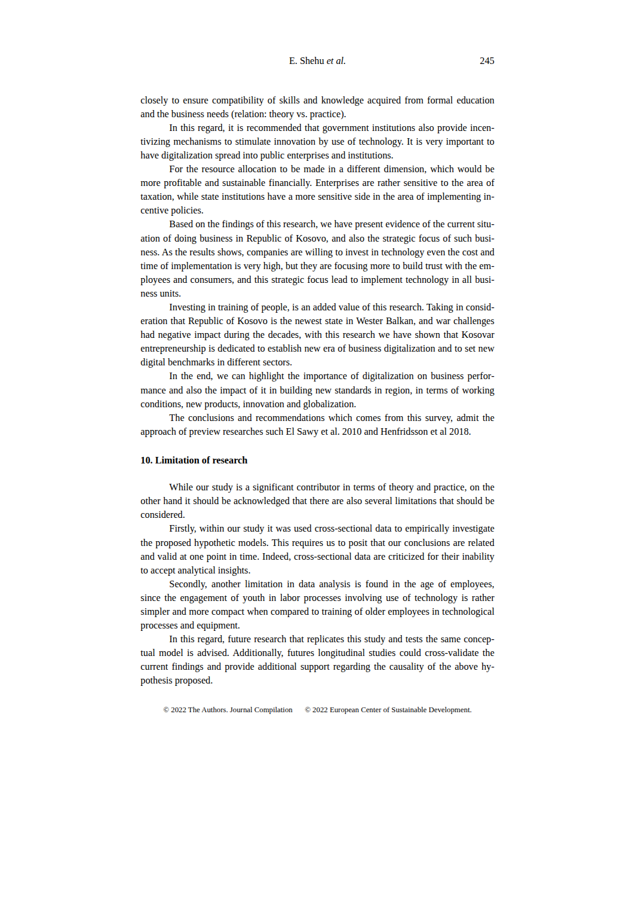E. Shehu et al. 245
closely to ensure compatibility of skills and knowledge acquired from formal education and the business needs (relation: theory vs. practice).
In this regard, it is recommended that government institutions also provide incentivizing mechanisms to stimulate innovation by use of technology. It is very important to have digitalization spread into public enterprises and institutions.
For the resource allocation to be made in a different dimension, which would be more profitable and sustainable financially. Enterprises are rather sensitive to the area of taxation, while state institutions have a more sensitive side in the area of implementing incentive policies.
Based on the findings of this research, we have present evidence of the current situation of doing business in Republic of Kosovo, and also the strategic focus of such business. As the results shows, companies are willing to invest in technology even the cost and time of implementation is very high, but they are focusing more to build trust with the employees and consumers, and this strategic focus lead to implement technology in all business units.
Investing in training of people, is an added value of this research. Taking in consideration that Republic of Kosovo is the newest state in Wester Balkan, and war challenges had negative impact during the decades, with this research we have shown that Kosovar entrepreneurship is dedicated to establish new era of business digitalization and to set new digital benchmarks in different sectors.
In the end, we can highlight the importance of digitalization on business performance and also the impact of it in building new standards in region, in terms of working conditions, new products, innovation and globalization.
The conclusions and recommendations which comes from this survey, admit the approach of preview researches such El Sawy et al. 2010 and Henfridsson et al 2018.
10. Limitation of research
While our study is a significant contributor in terms of theory and practice, on the other hand it should be acknowledged that there are also several limitations that should be considered.
Firstly, within our study it was used cross-sectional data to empirically investigate the proposed hypothetic models. This requires us to posit that our conclusions are related and valid at one point in time. Indeed, cross-sectional data are criticized for their inability to accept analytical insights.
Secondly, another limitation in data analysis is found in the age of employees, since the engagement of youth in labor processes involving use of technology is rather simpler and more compact when compared to training of older employees in technological processes and equipment.
In this regard, future research that replicates this study and tests the same conceptual model is advised. Additionally, futures longitudinal studies could cross-validate the current findings and provide additional support regarding the causality of the above hypothesis proposed.
© 2022 The Authors. Journal Compilation © 2022 European Center of Sustainable Development.